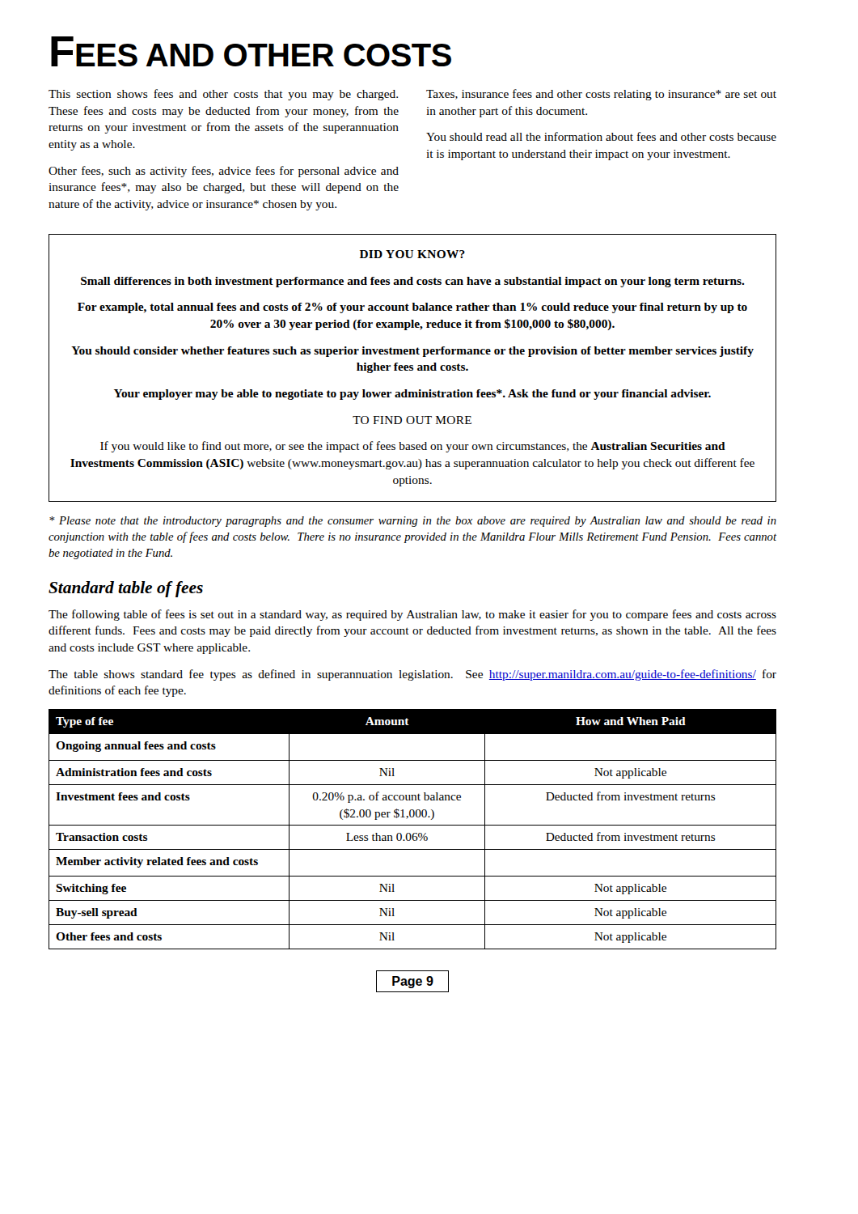FEES AND OTHER COSTS
This section shows fees and other costs that you may be charged. These fees and costs may be deducted from your money, from the returns on your investment or from the assets of the superannuation entity as a whole.
Other fees, such as activity fees, advice fees for personal advice and insurance fees*, may also be charged, but these will depend on the nature of the activity, advice or insurance* chosen by you.
Taxes, insurance fees and other costs relating to insurance* are set out in another part of this document.
You should read all the information about fees and other costs because it is important to understand their impact on your investment.
DID YOU KNOW?
Small differences in both investment performance and fees and costs can have a substantial impact on your long term returns.
For example, total annual fees and costs of 2% of your account balance rather than 1% could reduce your final return by up to 20% over a 30 year period (for example, reduce it from $100,000 to $80,000).
You should consider whether features such as superior investment performance or the provision of better member services justify higher fees and costs.
Your employer may be able to negotiate to pay lower administration fees*. Ask the fund or your financial adviser.
TO FIND OUT MORE
If you would like to find out more, or see the impact of fees based on your own circumstances, the Australian Securities and Investments Commission (ASIC) website (www.moneysmart.gov.au) has a superannuation calculator to help you check out different fee options.
* Please note that the introductory paragraphs and the consumer warning in the box above are required by Australian law and should be read in conjunction with the table of fees and costs below. There is no insurance provided in the Manildra Flour Mills Retirement Fund Pension. Fees cannot be negotiated in the Fund.
Standard table of fees
The following table of fees is set out in a standard way, as required by Australian law, to make it easier for you to compare fees and costs across different funds. Fees and costs may be paid directly from your account or deducted from investment returns, as shown in the table. All the fees and costs include GST where applicable.
The table shows standard fee types as defined in superannuation legislation. See http://super.manildra.com.au/guide-to-fee-definitions/ for definitions of each fee type.
| Type of fee | Amount | How and When Paid |
| --- | --- | --- |
| Ongoing annual fees and costs | | |
| Administration fees and costs | Nil | Not applicable |
| Investment fees and costs | 0.20% p.a. of account balance ($2.00 per $1,000.) | Deducted from investment returns |
| Transaction costs | Less than 0.06% | Deducted from investment returns |
| Member activity related fees and costs | | |
| Switching fee | Nil | Not applicable |
| Buy-sell spread | Nil | Not applicable |
| Other fees and costs | Nil | Not applicable |
Page 9